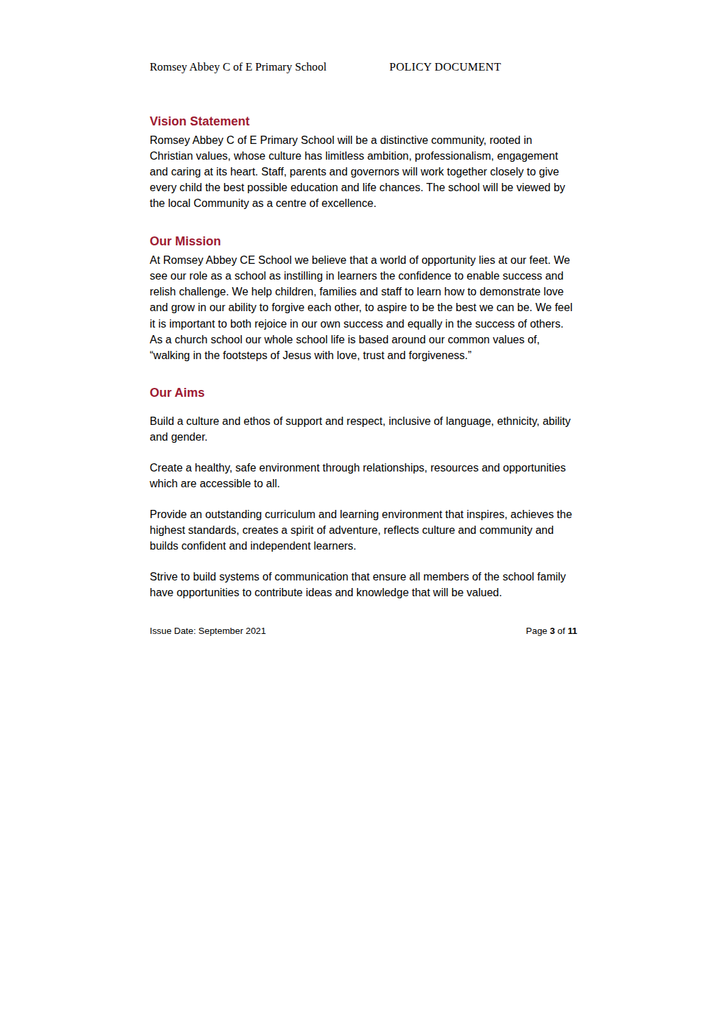Romsey Abbey C of E Primary School POLICY DOCUMENT
Vision Statement
Romsey Abbey C of E Primary School will be a distinctive community, rooted in Christian values, whose culture has limitless ambition, professionalism, engagement and caring at its heart. Staff, parents and governors will work together closely to give every child the best possible education and life chances. The school will be viewed by the local Community as a centre of excellence.
Our Mission
At Romsey Abbey CE School we believe that a world of opportunity lies at our feet. We see our role as a school as instilling in learners the confidence to enable success and relish challenge. We help children, families and staff to learn how to demonstrate love and grow in our ability to forgive each other, to aspire to be the best we can be. We feel it is important to both rejoice in our own success and equally in the success of others. As a church school our whole school life is based around our common values of, “walking in the footsteps of Jesus with love, trust and forgiveness.”
Our Aims
Build a culture and ethos of support and respect, inclusive of language, ethnicity, ability and gender.
Create a healthy, safe environment through relationships, resources and opportunities which are accessible to all.
Provide an outstanding curriculum and learning environment that inspires, achieves the highest standards, creates a spirit of adventure, reflects culture and community and builds confident and independent learners.
Strive to build systems of communication that ensure all members of the school family have opportunities to contribute ideas and knowledge that will be valued.
Issue Date: September 2021 Page 3 of 11